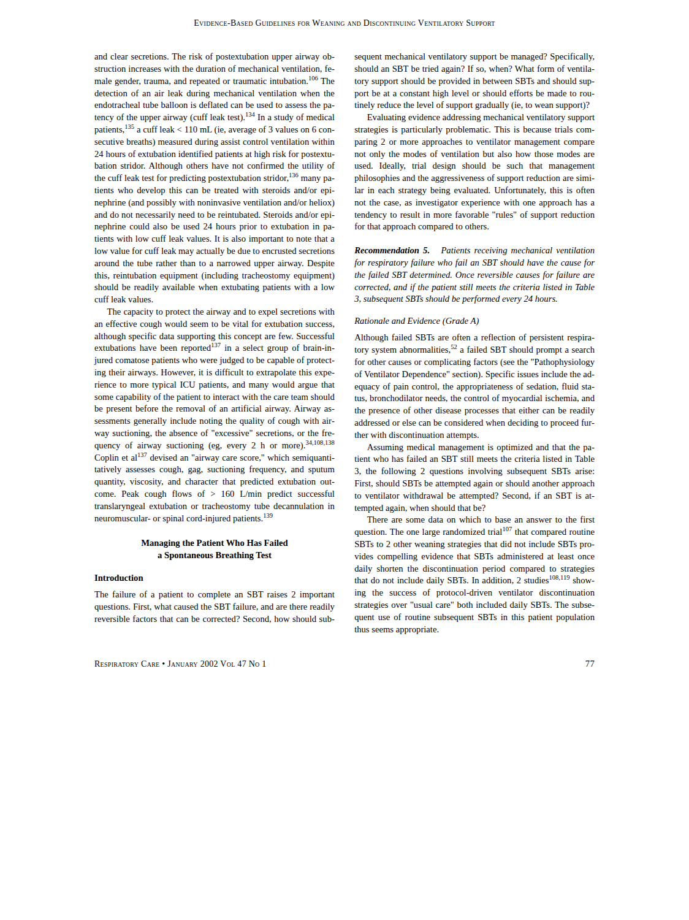Evidence-Based Guidelines for Weaning and Discontinuing Ventilatory Support
and clear secretions. The risk of postextubation upper airway obstruction increases with the duration of mechanical ventilation, female gender, trauma, and repeated or traumatic intubation.106 The detection of an air leak during mechanical ventilation when the endotracheal tube balloon is deflated can be used to assess the patency of the upper airway (cuff leak test).134 In a study of medical patients,135 a cuff leak < 110 mL (ie, average of 3 values on 6 consecutive breaths) measured during assist control ventilation within 24 hours of extubation identified patients at high risk for postextubation stridor. Although others have not confirmed the utility of the cuff leak test for predicting postextubation stridor,136 many patients who develop this can be treated with steroids and/or epinephrine (and possibly with noninvasive ventilation and/or heliox) and do not necessarily need to be reintubated. Steroids and/or epinephrine could also be used 24 hours prior to extubation in patients with low cuff leak values. It is also important to note that a low value for cuff leak may actually be due to encrusted secretions around the tube rather than to a narrowed upper airway. Despite this, reintubation equipment (including tracheostomy equipment) should be readily available when extubating patients with a low cuff leak values.
The capacity to protect the airway and to expel secretions with an effective cough would seem to be vital for extubation success, although specific data supporting this concept are few. Successful extubations have been reported137 in a select group of brain-injured comatose patients who were judged to be capable of protecting their airways. However, it is difficult to extrapolate this experience to more typical ICU patients, and many would argue that some capability of the patient to interact with the care team should be present before the removal of an artificial airway. Airway assessments generally include noting the quality of cough with airway suctioning, the absence of "excessive" secretions, or the frequency of airway suctioning (eg, every 2 h or more).34,108,138 Coplin et al137 devised an "airway care score," which semiquantitatively assesses cough, gag, suctioning frequency, and sputum quantity, viscosity, and character that predicted extubation outcome. Peak cough flows of > 160 L/min predict successful translaryngeal extubation or tracheostomy tube decannulation in neuromuscular- or spinal cord-injured patients.139
Managing the Patient Who Has Failed
a Spontaneous Breathing Test
Introduction
The failure of a patient to complete an SBT raises 2 important questions. First, what caused the SBT failure, and are there readily reversible factors that can be corrected? Second, how should subsequent mechanical ventilatory support be managed? Specifically, should an SBT be tried again? If so, when? What form of ventilatory support should be provided in between SBTs and should support be at a constant high level or should efforts be made to routinely reduce the level of support gradually (ie, to wean support)?
Evaluating evidence addressing mechanical ventilatory support strategies is particularly problematic. This is because trials comparing 2 or more approaches to ventilator management compare not only the modes of ventilation but also how those modes are used. Ideally, trial design should be such that management philosophies and the aggressiveness of support reduction are similar in each strategy being evaluated. Unfortunately, this is often not the case, as investigator experience with one approach has a tendency to result in more favorable "rules" of support reduction for that approach compared to others.
Recommendation 5. Patients receiving mechanical ventilation for respiratory failure who fail an SBT should have the cause for the failed SBT determined. Once reversible causes for failure are corrected, and if the patient still meets the criteria listed in Table 3, subsequent SBTs should be performed every 24 hours.
Rationale and Evidence (Grade A)
Although failed SBTs are often a reflection of persistent respiratory system abnormalities,52 a failed SBT should prompt a search for other causes or complicating factors (see the "Pathophysiology of Ventilator Dependence" section). Specific issues include the adequacy of pain control, the appropriateness of sedation, fluid status, bronchodilator needs, the control of myocardial ischemia, and the presence of other disease processes that either can be readily addressed or else can be considered when deciding to proceed further with discontinuation attempts.
Assuming medical management is optimized and that the patient who has failed an SBT still meets the criteria listed in Table 3, the following 2 questions involving subsequent SBTs arise: First, should SBTs be attempted again or should another approach to ventilator withdrawal be attempted? Second, if an SBT is attempted again, when should that be?
There are some data on which to base an answer to the first question. The one large randomized trial107 that compared routine SBTs to 2 other weaning strategies that did not include SBTs provides compelling evidence that SBTs administered at least once daily shorten the discontinuation period compared to strategies that do not include daily SBTs. In addition, 2 studies108,119 showing the success of protocol-driven ventilator discontinuation strategies over "usual care" both included daily SBTs. The subsequent use of routine subsequent SBTs in this patient population thus seems appropriate.
Respiratory Care • January 2002 Vol 47 No 1 77